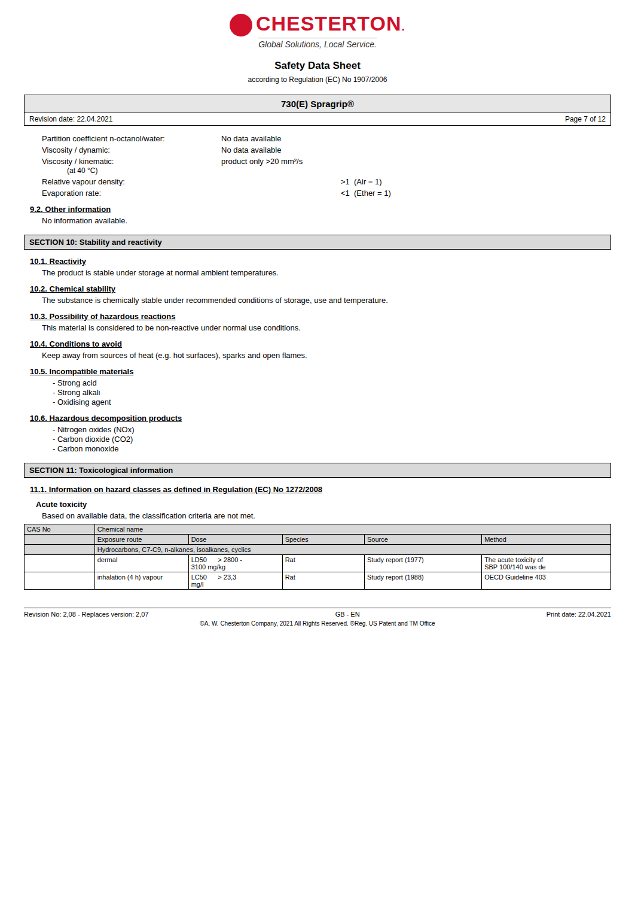CHESTERTON.
Global Solutions, Local Service.
Safety Data Sheet
according to Regulation (EC) No 1907/2006
730(E) Spragrip®
Revision date: 22.04.2021 Page 7 of 12
Partition coefficient n-octanol/water:
No data available
Viscosity / dynamic:
No data available
Viscosity / kinematic:
(at 40 °C)
product only >20 mm²/s
Relative vapour density:
>1 (Air = 1)
Evaporation rate:
<1 (Ether = 1)
9.2. Other information
No information available.
SECTION 10: Stability and reactivity
10.1. Reactivity
The product is stable under storage at normal ambient temperatures.
10.2. Chemical stability
The substance is chemically stable under recommended conditions of storage, use and temperature.
10.3. Possibility of hazardous reactions
This material is considered to be non-reactive under normal use conditions.
10.4. Conditions to avoid
Keep away from sources of heat (e.g. hot surfaces), sparks and open flames.
10.5. Incompatible materials
- Strong acid
- Strong alkali
- Oxidising agent
10.6. Hazardous decomposition products
- Nitrogen oxides (NOx)
- Carbon dioxide (CO2)
- Carbon monoxide
SECTION 11: Toxicological information
11.1. Information on hazard classes as defined in Regulation (EC) No 1272/2008
Acute toxicity
Based on available data, the classification criteria are not met.
| CAS No | Chemical name |
| | Exposure route | Dose | Species | Source | Method |
| | Hydrocarbons, C7-C9, n-alkanes, isoalkanes, cyclics |
| | dermal | LD50 > 2800 - 3100 mg/kg | Rat | Study report (1977) | The acute toxicity of SBP 100/140 was de |
| | inhalation (4 h) vapour | LC50 > 23,3 mg/l | Rat | Study report (1988) | OECD Guideline 403 |
Revision No: 2,08 - Replaces version: 2,07 GB - EN Print date: 22.04.2021
©A. W. Chesterton Company, 2021 All Rights Reserved. ®Reg. US Patent and TM Office